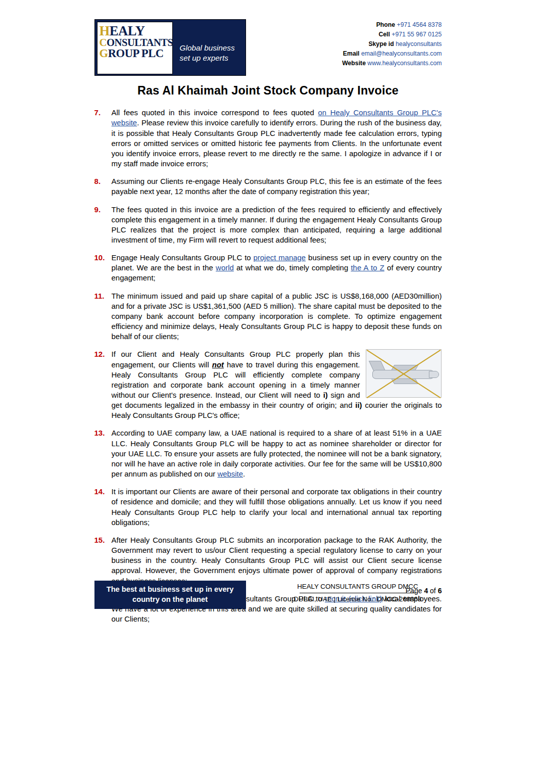HEALY
CONSULTANTS
GROUP PLC
Global business set up experts
Phone +971 4564 8378
Cell +971 55 967 0125
Skype id healyconsultants
Email email@healyconsultants.com
Website www.healyconsultants.com
Ras Al Khaimah Joint Stock Company Invoice
All fees quoted in this invoice correspond to fees quoted on Healy Consultants Group PLC's website. Please review this invoice carefully to identify errors. During the rush of the business day, it is possible that Healy Consultants Group PLC inadvertently made fee calculation errors, typing errors or omitted services or omitted historic fee payments from Clients. In the unfortunate event you identify invoice errors, please revert to me directly re the same. I apologize in advance if I or my staff made invoice errors;
Assuming our Clients re-engage Healy Consultants Group PLC, this fee is an estimate of the fees payable next year, 12 months after the date of company registration this year;
The fees quoted in this invoice are a prediction of the fees required to efficiently and effectively complete this engagement in a timely manner. If during the engagement Healy Consultants Group PLC realizes that the project is more complex than anticipated, requiring a large additional investment of time, my Firm will revert to request additional fees;
Engage Healy Consultants Group PLC to project manage business set up in every country on the planet. We are the best in the world at what we do, timely completing the A to Z of every country engagement;
The minimum issued and paid up share capital of a public JSC is US$8,168,000 (AED30million) and for a private JSC is US$1,361,500 (AED 5 million). The share capital must be deposited to the company bank account before company incorporation is complete. To optimize engagement efficiency and minimize delays, Healy Consultants Group PLC is happy to deposit these funds on behalf of our clients;
If our Client and Healy Consultants Group PLC properly plan this engagement, our Clients will not have to travel during this engagement. Healy Consultants Group PLC will efficiently complete company registration and corporate bank account opening in a timely manner without our Client's presence. Instead, our Client will need to i) sign and get documents legalized in the embassy in their country of origin; and ii) courier the originals to Healy Consultants Group PLC's office;
According to UAE company law, a UAE national is required to a share of at least 51% in a UAE LLC. Healy Consultants Group PLC will be happy to act as nominee shareholder or director for your UAE LLC. To ensure your assets are fully protected, the nominee will not be a bank signatory, nor will he have an active role in daily corporate activities. Our fee for the same will be US$10,800 per annum as published on our website.
It is important our Clients are aware of their personal and corporate tax obligations in their country of residence and domicile; and they will fulfill those obligations annually. Let us know if you need Healy Consultants Group PLC help to clarify your local and international annual tax reporting obligations;
After Healy Consultants Group PLC submits an incorporation package to the RAK Authority, the Government may revert to us/our Client requesting a special regulatory license to carry on your business in the country. Healy Consultants Group PLC will assist our Client secure license approval. However, the Government enjoys ultimate power of approval of company registrations and business licenses;
Some of our Clients engage Healy Consultants Group PLC to recruit (click link) local employees. We have a lot of experience in this area and we are quite skilled at securing quality candidates for our Clients;
The best at business set up in every country on the planet
HEALY CONSULTANTS GROUP DMCC
DUBAI, UAE | License No.: DMCC-268868
Page 4 of 6